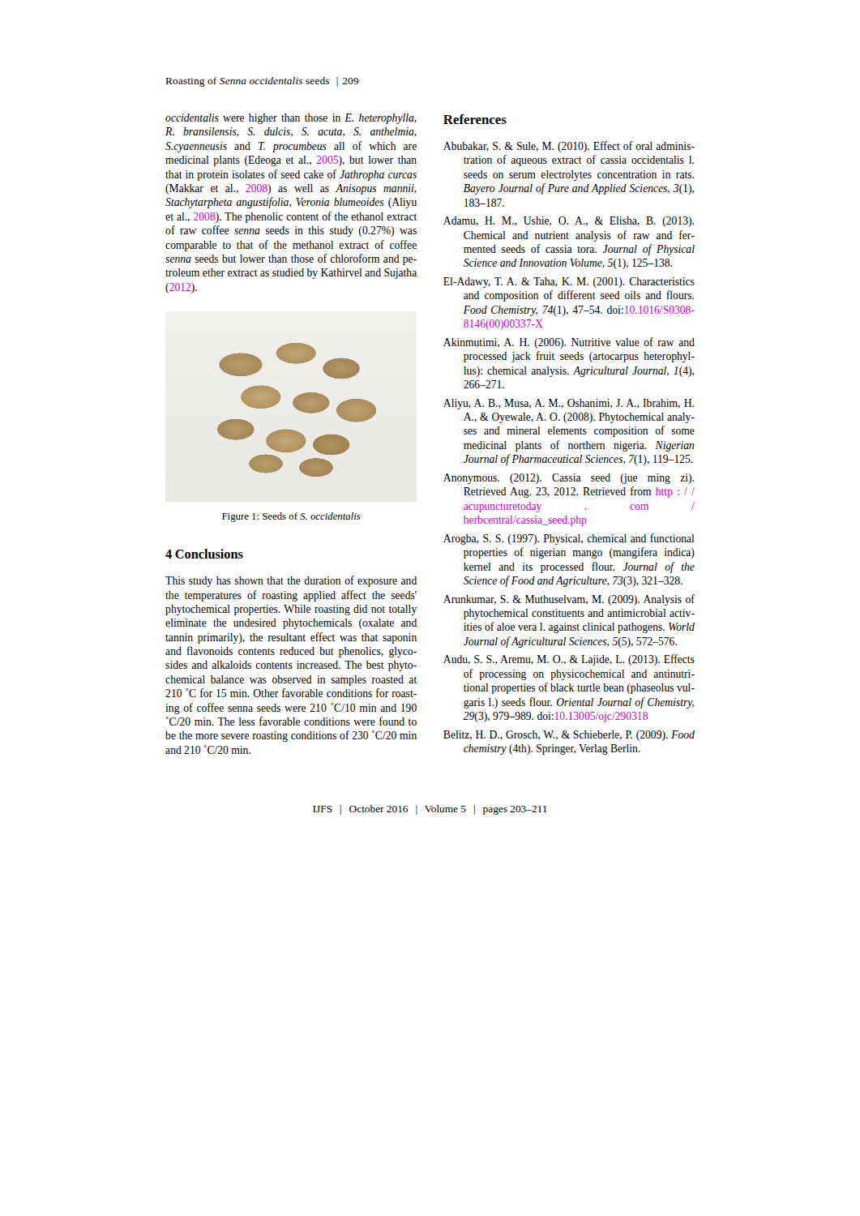Roasting of Senna occidentalis seeds | 209
occidentalis were higher than those in E. heterophylla, R. bransilensis, S. dulcis, S. acuta, S. anthelmia, S.cyaenneusis and T. procumbeus all of which are medicinal plants (Edeoga et al., 2005), but lower than that in protein isolates of seed cake of Jathropha curcas (Makkar et al., 2008) as well as Anisopus mannii, Stachytarpheta angustifolia, Veronia blumeoides (Aliyu et al., 2008). The phenolic content of the ethanol extract of raw coffee senna seeds in this study (0.27%) was comparable to that of the methanol extract of coffee senna seeds but lower than those of chloroform and petroleum ether extract as studied by Kathirvel and Sujatha (2012).
Figure 1: Seeds of S. occidentalis
4 Conclusions
This study has shown that the duration of exposure and the temperatures of roasting applied affect the seeds' phytochemical properties. While roasting did not totally eliminate the undesired phytochemicals (oxalate and tannin primarily), the resultant effect was that saponin and flavonoids contents reduced but phenolics, glycosides and alkaloids contents increased. The best phytochemical balance was observed in samples roasted at 210 ˚C for 15 min. Other favorable conditions for roasting of coffee senna seeds were 210 ˚C/10 min and 190 ˚C/20 min. The less favorable conditions were found to be the more severe roasting conditions of 230 ˚C/20 min and 210 ˚C/20 min.
References
Abubakar, S. & Sule, M. (2010). Effect of oral administration of aqueous extract of cassia occidentalis l. seeds on serum electrolytes concentration in rats. Bayero Journal of Pure and Applied Sciences, 3(1), 183–187.
Adamu, H. M., Ushie, O. A., & Elisha, B. (2013). Chemical and nutrient analysis of raw and fermented seeds of cassia tora. Journal of Physical Science and Innovation Volume, 5(1), 125–138.
El-Adawy, T. A. & Taha, K. M. (2001). Characteristics and composition of different seed oils and flours. Food Chemistry, 74(1), 47–54. doi:10.1016/S0308-8146(00)00337-X
Akinmutimi, A. H. (2006). Nutritive value of raw and processed jack fruit seeds (artocarpus heterophyllus): chemical analysis. Agricultural Journal, 1(4), 266–271.
Aliyu, A. B., Musa, A. M., Oshanimi, J. A., Ibrahim, H. A., & Oyewale, A. O. (2008). Phytochemical analyses and mineral elements composition of some medicinal plants of northern nigeria. Nigerian Journal of Pharmaceutical Sciences, 7(1), 119–125.
Anonymous. (2012). Cassia seed (jue ming zi). Retrieved Aug. 23, 2012. Retrieved from http : / / acupuncturetoday . com / herbcentral/cassia_seed.php
Arogba, S. S. (1997). Physical, chemical and functional properties of nigerian mango (mangifera indica) kernel and its processed flour. Journal of the Science of Food and Agriculture, 73(3), 321–328.
Arunkumar, S. & Muthuselvam, M. (2009). Analysis of phytochemical constituents and antimicrobial activities of aloe vera l. against clinical pathogens. World Journal of Agricultural Sciences, 5(5), 572–576.
Audu, S. S., Aremu, M. O., & Lajide, L. (2013). Effects of processing on physicochemical and antinutritional properties of black turtle bean (phaseolus vulgaris l.) seeds flour. Oriental Journal of Chemistry, 29(3), 979–989. doi:10.13005/ojc/290318
Belitz, H. D., Grosch, W., & Schieberle, P. (2009). Food chemistry (4th). Springer, Verlag Berlin.
IJFS | October 2016 | Volume 5 | pages 203–211